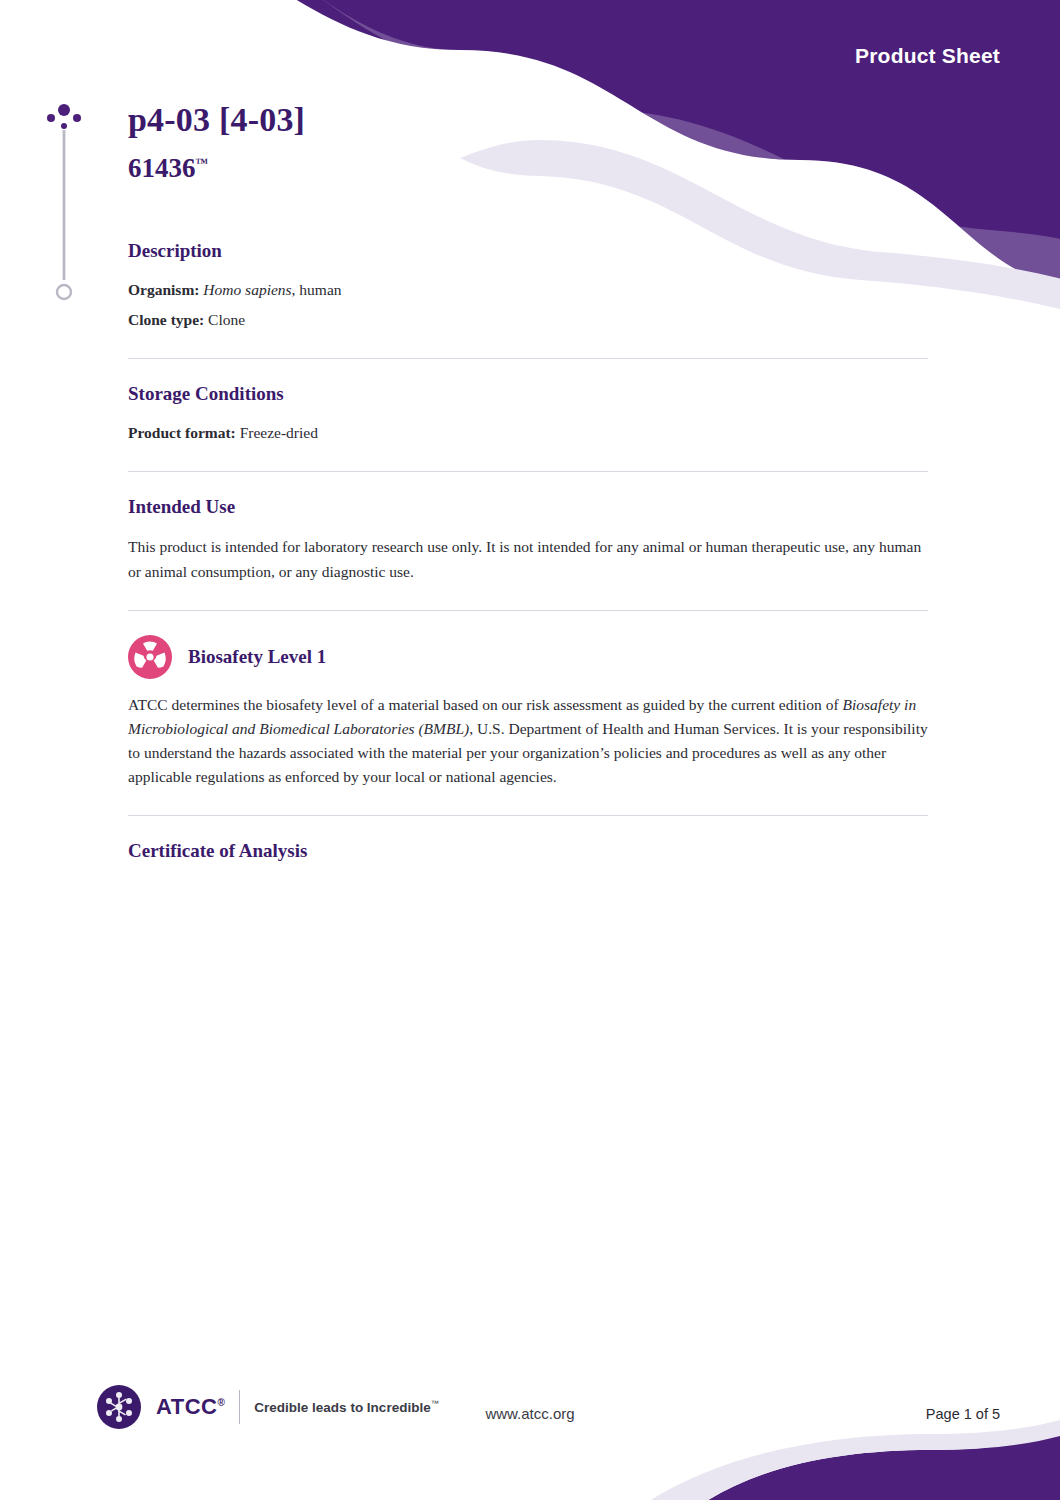Product Sheet
p4-03 [4-03]
61436™
Description
Organism: Homo sapiens, human
Clone type: Clone
Storage Conditions
Product format: Freeze-dried
Intended Use
This product is intended for laboratory research use only. It is not intended for any animal or human therapeutic use, any human or animal consumption, or any diagnostic use.
Biosafety Level 1
ATCC determines the biosafety level of a material based on our risk assessment as guided by the current edition of Biosafety in Microbiological and Biomedical Laboratories (BMBL), U.S. Department of Health and Human Services. It is your responsibility to understand the hazards associated with the material per your organization’s policies and procedures as well as any other applicable regulations as enforced by your local or national agencies.
Certificate of Analysis
ATCC®
Credible leads to Incredible™
www.atcc.org
Page 1 of 5